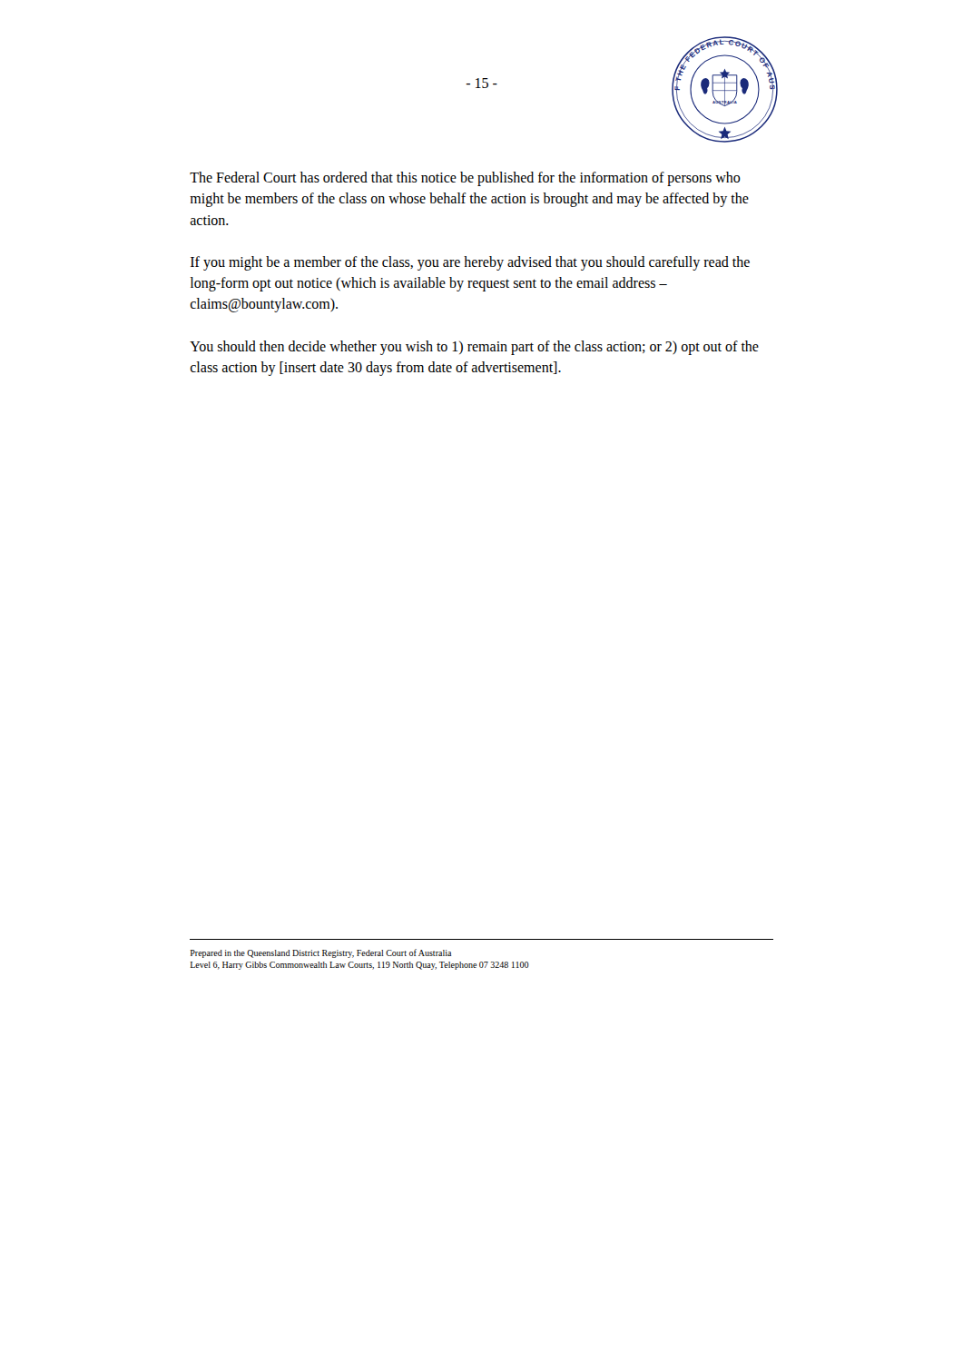SEAL OF THE FEDERAL COURT OF AUSTRALIA AUSTRALIA
- 15 -
The Federal Court has ordered that this notice be published for the information of persons who might be members of the class on whose behalf the action is brought and may be affected by the action.
If you might be a member of the class, you are hereby advised that you should carefully read the long-form opt out notice (which is available by request sent to the email address – claims@bountylaw.com).
You should then decide whether you wish to 1) remain part of the class action; or 2) opt out of the class action by [insert date 30 days from date of advertisement].
Prepared in the Queensland District Registry, Federal Court of Australia
Level 6, Harry Gibbs Commonwealth Law Courts, 119 North Quay, Telephone 07 3248 1100